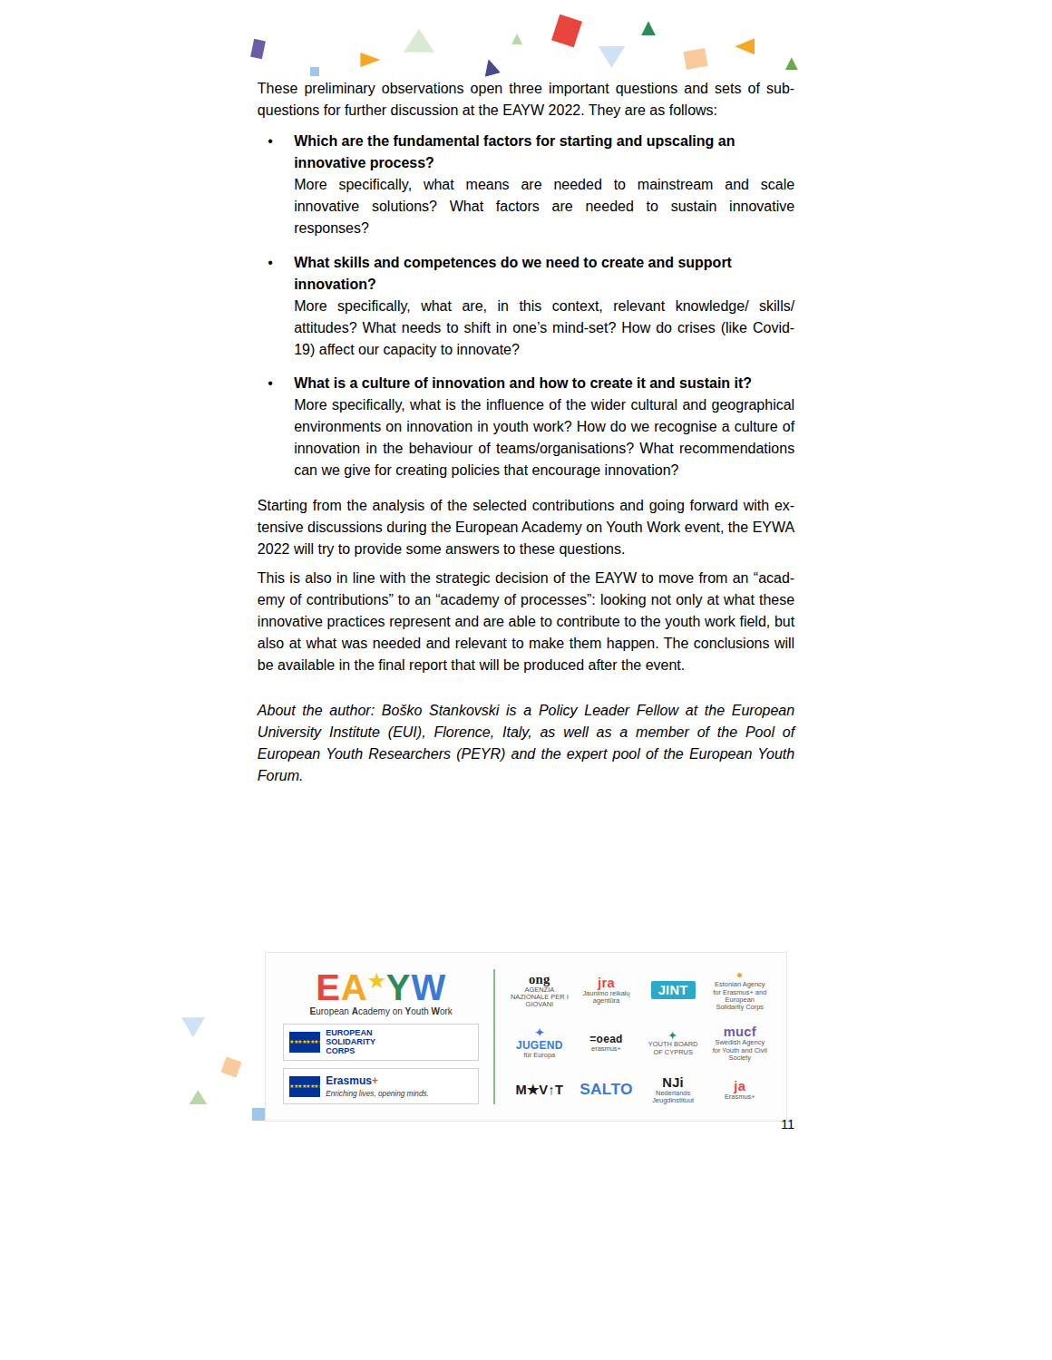These preliminary observations open three important questions and sets of sub-questions for further discussion at the EAYW 2022. They are as follows:
Which are the fundamental factors for starting and upscaling an innovative process? More specifically, what means are needed to mainstream and scale innovative solutions? What factors are needed to sustain innovative responses?
What skills and competences do we need to create and support innovation? More specifically, what are, in this context, relevant knowledge/ skills/ attitudes? What needs to shift in one’s mind-set? How do crises (like Covid-19) affect our capacity to innovate?
What is a culture of innovation and how to create it and sustain it? More specifically, what is the influence of the wider cultural and geographical environments on innovation in youth work? How do we recognise a culture of innovation in the behaviour of teams/organisations? What recommendations can we give for creating policies that encourage innovation?
Starting from the analysis of the selected contributions and going forward with extensive discussions during the European Academy on Youth Work event, the EYWA 2022 will try to provide some answers to these questions.
This is also in line with the strategic decision of the EAYW to move from an “academy of contributions” to an “academy of processes”: looking not only at what these innovative practices represent and are able to contribute to the youth work field, but also at what was needed and relevant to make them happen. The conclusions will be available in the final report that will be produced after the event.
About the author: Boško Stankovski is a Policy Leader Fellow at the European University Institute (EUI), Florence, Italy, as well as a member of the Pool of European Youth Researchers (PEYR) and the expert pool of the European Youth Forum.
EA★YW
European Academy on Youth Work
European
Solidarity
Corps
Erasmus+
Enriching lives, opening minds.
ong AGENZIA NAZIONALE PER I GIOVANI
jra Jaunimo reikalų agentūra
JINT
● Estonian Agency for Erasmus+ and European Solidarity Corps
✦ JUGEND für Europa
=oead erasmus+
✦ YOUTH BOARD OF CYPRUS
mucf Swedish Agency for Youth and Civil Society
M★V↑T
SALTO
NJi Nederlands Jeugdinstituut
ja Erasmus+
11